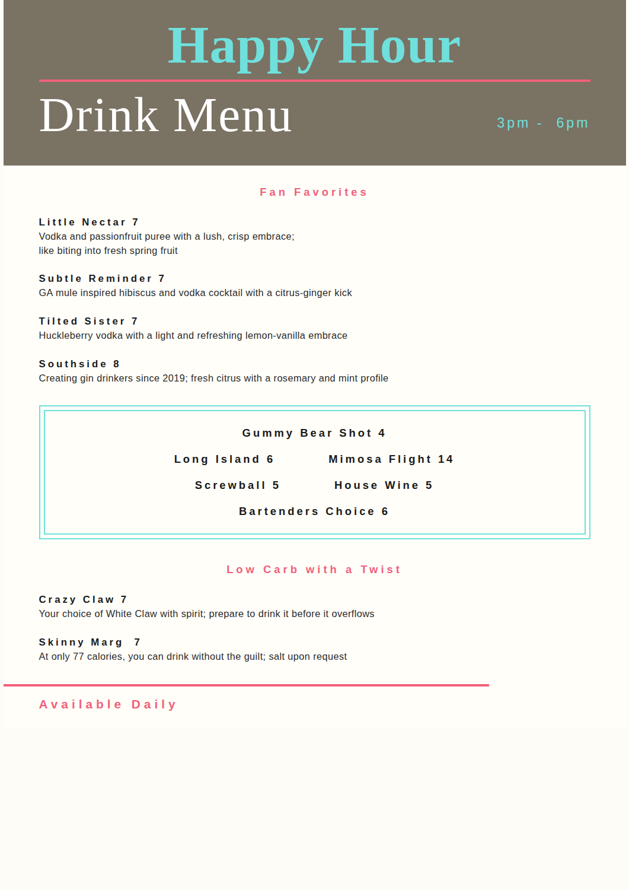Happy Hour
Drink Menu
3pm - 6pm
Fan Favorites
Little Nectar 7
Vodka and passionfruit puree with a lush, crisp embrace;
like biting into fresh spring fruit
Subtle Reminder 7
GA mule inspired hibiscus and vodka cocktail with a citrus-ginger kick
Tilted Sister 7
Huckleberry vodka with a light and refreshing lemon-vanilla embrace
Southside 8
Creating gin drinkers since 2019; fresh citrus with a rosemary and mint profile
Gummy Bear Shot 4
Long Island 6
Mimosa Flight 14
Screwball 5
House Wine 5
Bartenders Choice 6
Low Carb with a Twist
Crazy Claw 7
Your choice of White Claw with spirit; prepare to drink it before it overflows
Skinny Marg 7
At only 77 calories, you can drink without the guilt; salt upon request
Available Daily